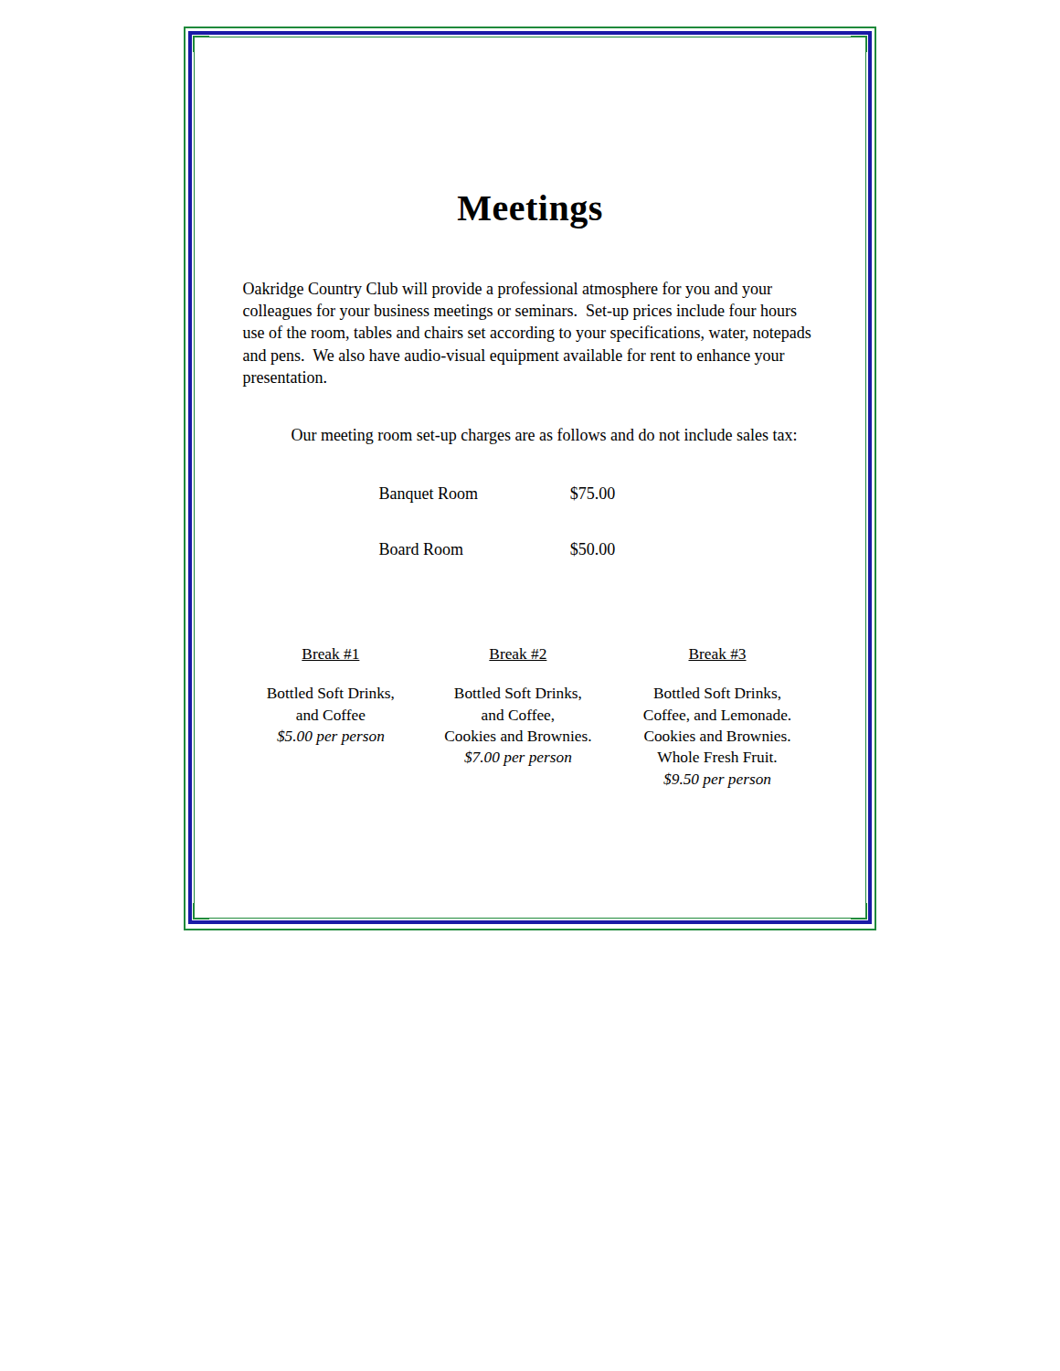Meetings
Oakridge Country Club will provide a professional atmosphere for you and your colleagues for your business meetings or seminars. Set-up prices include four hours use of the room, tables and chairs set according to your specifications, water, notepads and pens. We also have audio-visual equipment available for rent to enhance your presentation.
Our meeting room set-up charges are as follows and do not include sales tax:
| Banquet Room | $75.00 |
| Board Room | $50.00 |
| Break #1 | Break #2 | Break #3 |
| --- | --- | --- |
| Bottled Soft Drinks, and Coffee $5.00 per person | Bottled Soft Drinks, and Coffee, Cookies and Brownies. $7.00 per person | Bottled Soft Drinks, Coffee, and Lemonade. Cookies and Brownies. Whole Fresh Fruit. $9.50 per person |